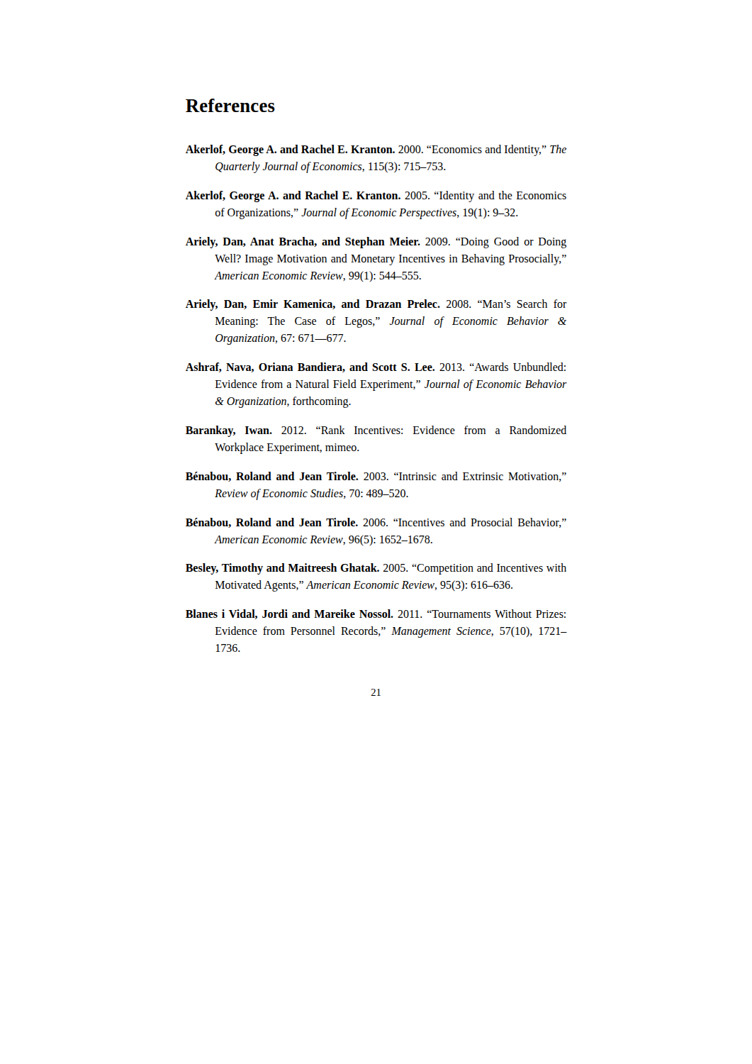References
Akerlof, George A. and Rachel E. Kranton. 2000. “Economics and Identity,” The Quarterly Journal of Economics, 115(3): 715–753.
Akerlof, George A. and Rachel E. Kranton. 2005. “Identity and the Economics of Organizations,” Journal of Economic Perspectives, 19(1): 9–32.
Ariely, Dan, Anat Bracha, and Stephan Meier. 2009. “Doing Good or Doing Well? Image Motivation and Monetary Incentives in Behaving Prosocially,” American Economic Review, 99(1): 544–555.
Ariely, Dan, Emir Kamenica, and Drazan Prelec. 2008. “Man’s Search for Meaning: The Case of Legos,” Journal of Economic Behavior & Organization, 67: 671—677.
Ashraf, Nava, Oriana Bandiera, and Scott S. Lee. 2013. “Awards Unbundled: Evidence from a Natural Field Experiment,” Journal of Economic Behavior & Organization, forthcoming.
Barankay, Iwan. 2012. “Rank Incentives: Evidence from a Randomized Workplace Experiment, mimeo.
Bénabou, Roland and Jean Tirole. 2003. “Intrinsic and Extrinsic Motivation,” Review of Economic Studies, 70: 489–520.
Bénabou, Roland and Jean Tirole. 2006. “Incentives and Prosocial Behavior,” American Economic Review, 96(5): 1652–1678.
Besley, Timothy and Maitreesh Ghatak. 2005. “Competition and Incentives with Motivated Agents,” American Economic Review, 95(3): 616–636.
Blanes i Vidal, Jordi and Mareike Nossol. 2011. “Tournaments Without Prizes: Evidence from Personnel Records,” Management Science, 57(10), 1721–1736.
21